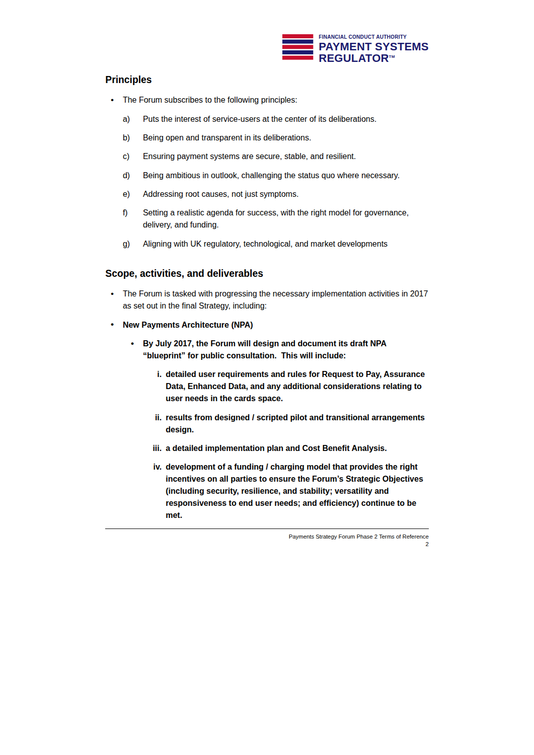FINANCIAL CONDUCT AUTHORITY PAYMENT SYSTEMS REGULATORTM
Principles
The Forum subscribes to the following principles:
Puts the interest of service-users at the center of its deliberations.
Being open and transparent in its deliberations.
Ensuring payment systems are secure, stable, and resilient.
Being ambitious in outlook, challenging the status quo where necessary.
Addressing root causes, not just symptoms.
Setting a realistic agenda for success, with the right model for governance, delivery, and funding.
Aligning with UK regulatory, technological, and market developments
Scope, activities, and deliverables
The Forum is tasked with progressing the necessary implementation activities in 2017 as set out in the final Strategy, including:
New Payments Architecture (NPA)
By July 2017, the Forum will design and document its draft NPA “blueprint” for public consultation. This will include:
detailed user requirements and rules for Request to Pay, Assurance Data, Enhanced Data, and any additional considerations relating to user needs in the cards space.
results from designed / scripted pilot and transitional arrangements design.
a detailed implementation plan and Cost Benefit Analysis.
development of a funding / charging model that provides the right incentives on all parties to ensure the Forum’s Strategic Objectives (including security, resilience, and stability; versatility and responsiveness to end user needs; and efficiency) continue to be met.
Payments Strategy Forum Phase 2 Terms of Reference 2